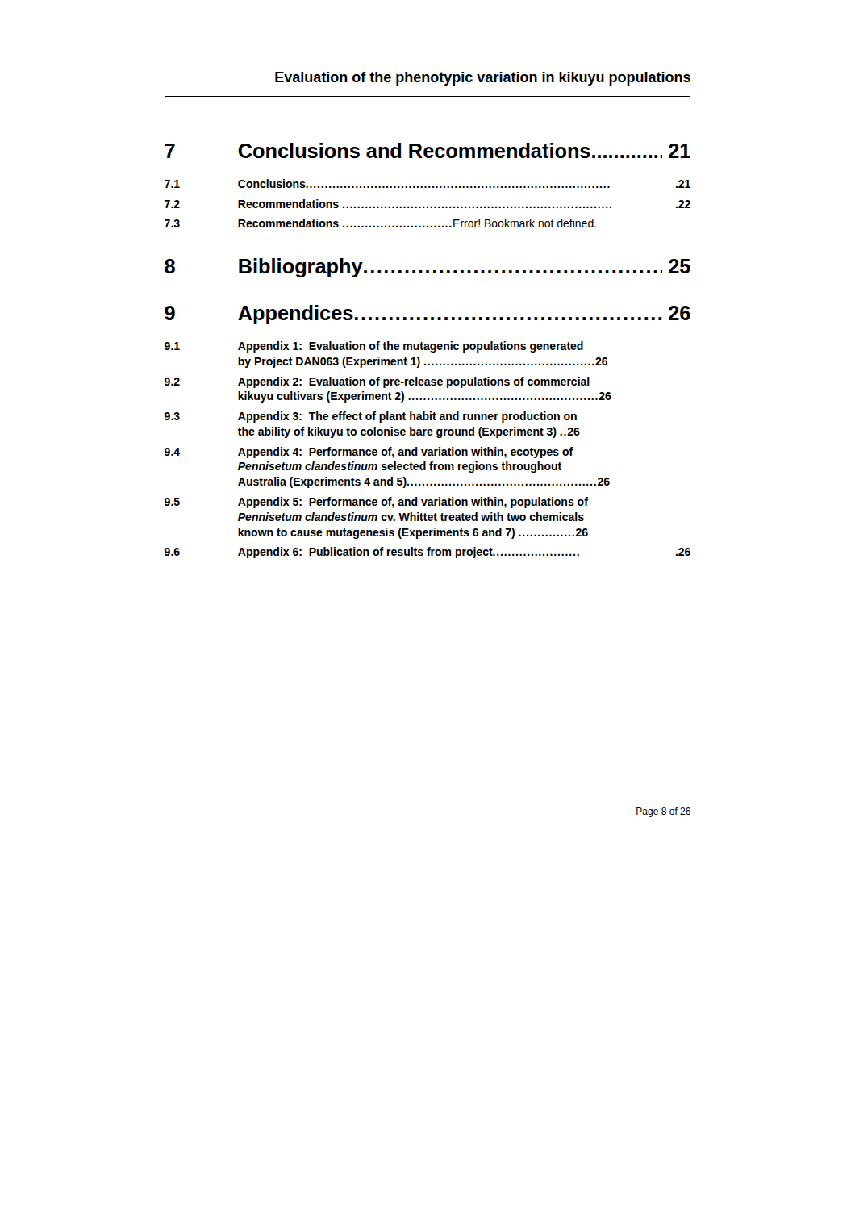Evaluation of the phenotypic variation in kikuyu populations
7 Conclusions and Recommendations.............. 21
7.1 Conclusions................................................................................ .21
7.2 Recommendations ....................................................................... .22
7.3 Recommendations ............................. Error! Bookmark not defined.
8 Bibliography....................................................... 25
9 Appendices......................................................... 26
9.1 Appendix 1: Evaluation of the mutagenic populations generated by Project DAN063 (Experiment 1) ............................................. 26
9.2 Appendix 2: Evaluation of pre-release populations of commercial kikuyu cultivars (Experiment 2) .................................................. 26
9.3 Appendix 3: The effect of plant habit and runner production on the ability of kikuyu to colonise bare ground (Experiment 3) .. 26
9.4 Appendix 4: Performance of, and variation within, ecotypes of Pennisetum clandestinum selected from regions throughout Australia (Experiments 4 and 5).................................................. 26
9.5 Appendix 5: Performance of, and variation within, populations of Pennisetum clandestinum cv. Whittet treated with two chemicals known to cause mutagenesis (Experiments 6 and 7) ............... 26
9.6 Appendix 6: Publication of results from project....................... .26
Page 8 of 26